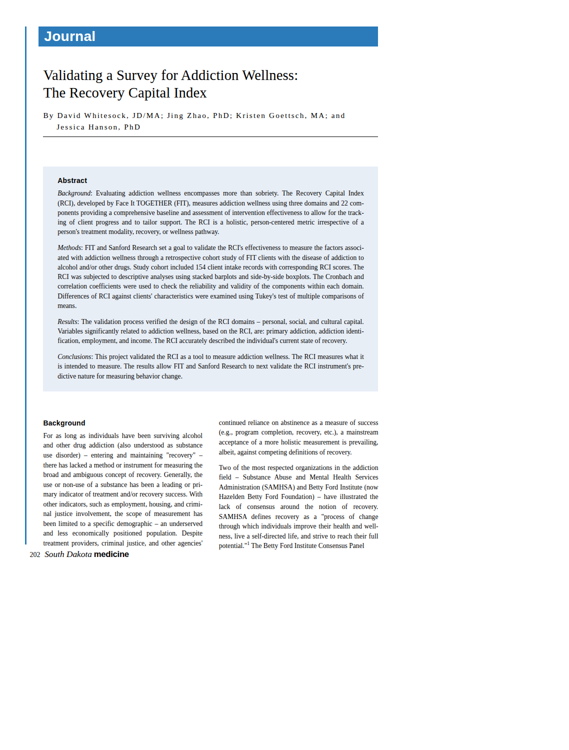Journal
Validating a Survey for Addiction Wellness:
The Recovery Capital Index
By David Whitesock, JD/MA; Jing Zhao, PhD; Kristen Goettsch, MA; and Jessica Hanson, PhD
Abstract
Background: Evaluating addiction wellness encompasses more than sobriety. The Recovery Capital Index (RCI), developed by Face It TOGETHER (FIT), measures addiction wellness using three domains and 22 components providing a comprehensive baseline and assessment of intervention effectiveness to allow for the tracking of client progress and to tailor support. The RCI is a holistic, person-centered metric irrespective of a person's treatment modality, recovery, or wellness pathway.
Methods: FIT and Sanford Research set a goal to validate the RCI's effectiveness to measure the factors associated with addiction wellness through a retrospective cohort study of FIT clients with the disease of addiction to alcohol and/or other drugs. Study cohort included 154 client intake records with corresponding RCI scores. The RCI was subjected to descriptive analyses using stacked barplots and side-by-side boxplots. The Cronbach and correlation coefficients were used to check the reliability and validity of the components within each domain. Differences of RCI against clients' characteristics were examined using Tukey's test of multiple comparisons of means.
Results: The validation process verified the design of the RCI domains – personal, social, and cultural capital. Variables significantly related to addiction wellness, based on the RCI, are: primary addiction, addiction identification, employment, and income. The RCI accurately described the individual's current state of recovery.
Conclusions: This project validated the RCI as a tool to measure addiction wellness. The RCI measures what it is intended to measure. The results allow FIT and Sanford Research to next validate the RCI instrument's predictive nature for measuring behavior change.
Background
For as long as individuals have been surviving alcohol and other drug addiction (also understood as substance use disorder) – entering and maintaining "recovery" – there has lacked a method or instrument for measuring the broad and ambiguous concept of recovery. Generally, the use or non-use of a substance has been a leading or primary indicator of treatment and/or recovery success. With other indicators, such as employment, housing, and criminal justice involvement, the scope of measurement has been limited to a specific demographic – an underserved and less economically positioned population. Despite treatment providers, criminal justice, and other agencies' continued reliance on abstinence as a measure of success (e.g., program completion, recovery, etc.), a mainstream acceptance of a more holistic measurement is prevailing, albeit, against competing definitions of recovery.
Two of the most respected organizations in the addiction field – Substance Abuse and Mental Health Services Administration (SAMHSA) and Betty Ford Institute (now Hazelden Betty Ford Foundation) – have illustrated the lack of consensus around the notion of recovery. SAMHSA defines recovery as a "process of change through which individuals improve their health and wellness, live a self-directed life, and strive to reach their full potential."1 The Betty Ford Institute Consensus Panel
202 South Dakota medicine